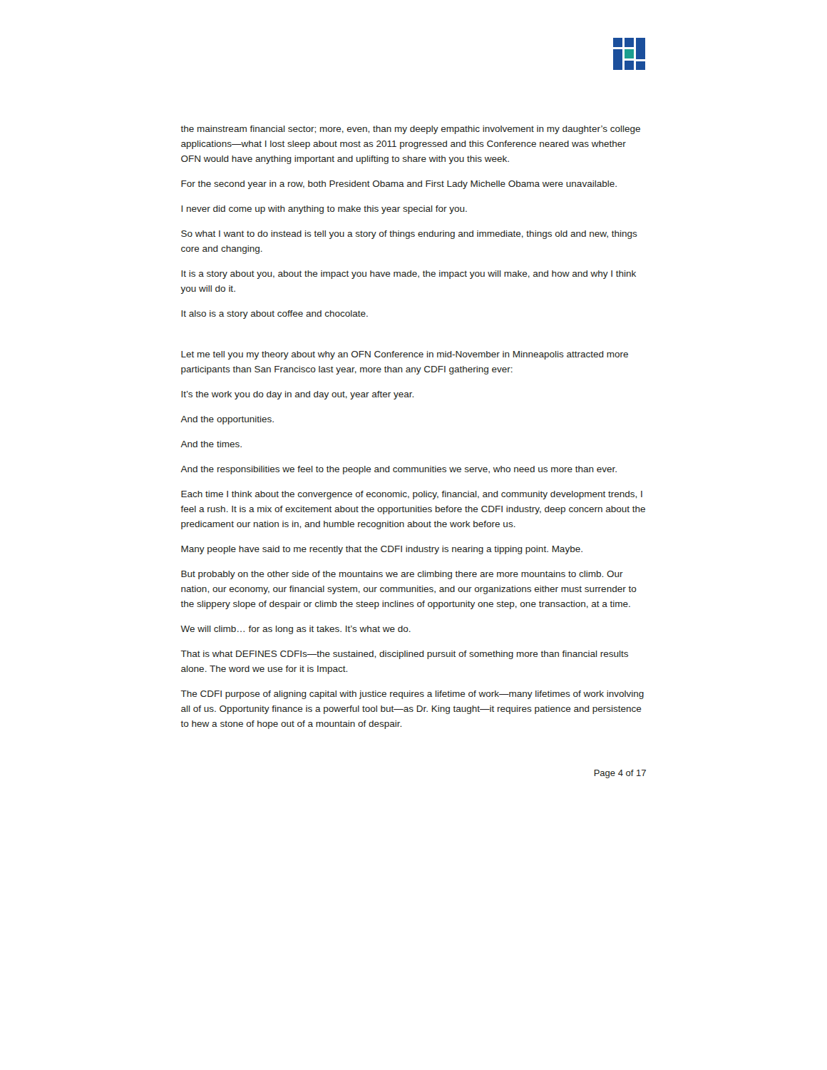the mainstream financial sector; more, even, than my deeply empathic involvement in my daughter’s college applications—what I lost sleep about most as 2011 progressed and this Conference neared was whether OFN would have anything important and uplifting to share with you this week.
For the second year in a row, both President Obama and First Lady Michelle Obama were unavailable.
I never did come up with anything to make this year special for you.
So what I want to do instead is tell you a story of things enduring and immediate, things old and new, things core and changing.
It is a story about you, about the impact you have made, the impact you will make, and how and why I think you will do it.
It also is a story about coffee and chocolate.
Let me tell you my theory about why an OFN Conference in mid-November in Minneapolis attracted more participants than San Francisco last year, more than any CDFI gathering ever:
It’s the work you do day in and day out, year after year.
And the opportunities.
And the times.
And the responsibilities we feel to the people and communities we serve, who need us more than ever.
Each time I think about the convergence of economic, policy, financial, and community development trends, I feel a rush. It is a mix of excitement about the opportunities before the CDFI industry, deep concern about the predicament our nation is in, and humble recognition about the work before us.
Many people have said to me recently that the CDFI industry is nearing a tipping point. Maybe.
But probably on the other side of the mountains we are climbing there are more mountains to climb. Our nation, our economy, our financial system, our communities, and our organizations either must surrender to the slippery slope of despair or climb the steep inclines of opportunity one step, one transaction, at a time.
We will climb… for as long as it takes. It’s what we do.
That is what DEFINES CDFIs—the sustained, disciplined pursuit of something more than financial results alone. The word we use for it is Impact.
The CDFI purpose of aligning capital with justice requires a lifetime of work—many lifetimes of work involving all of us. Opportunity finance is a powerful tool but—as Dr. King taught—it requires patience and persistence to hew a stone of hope out of a mountain of despair.
Page 4 of 17